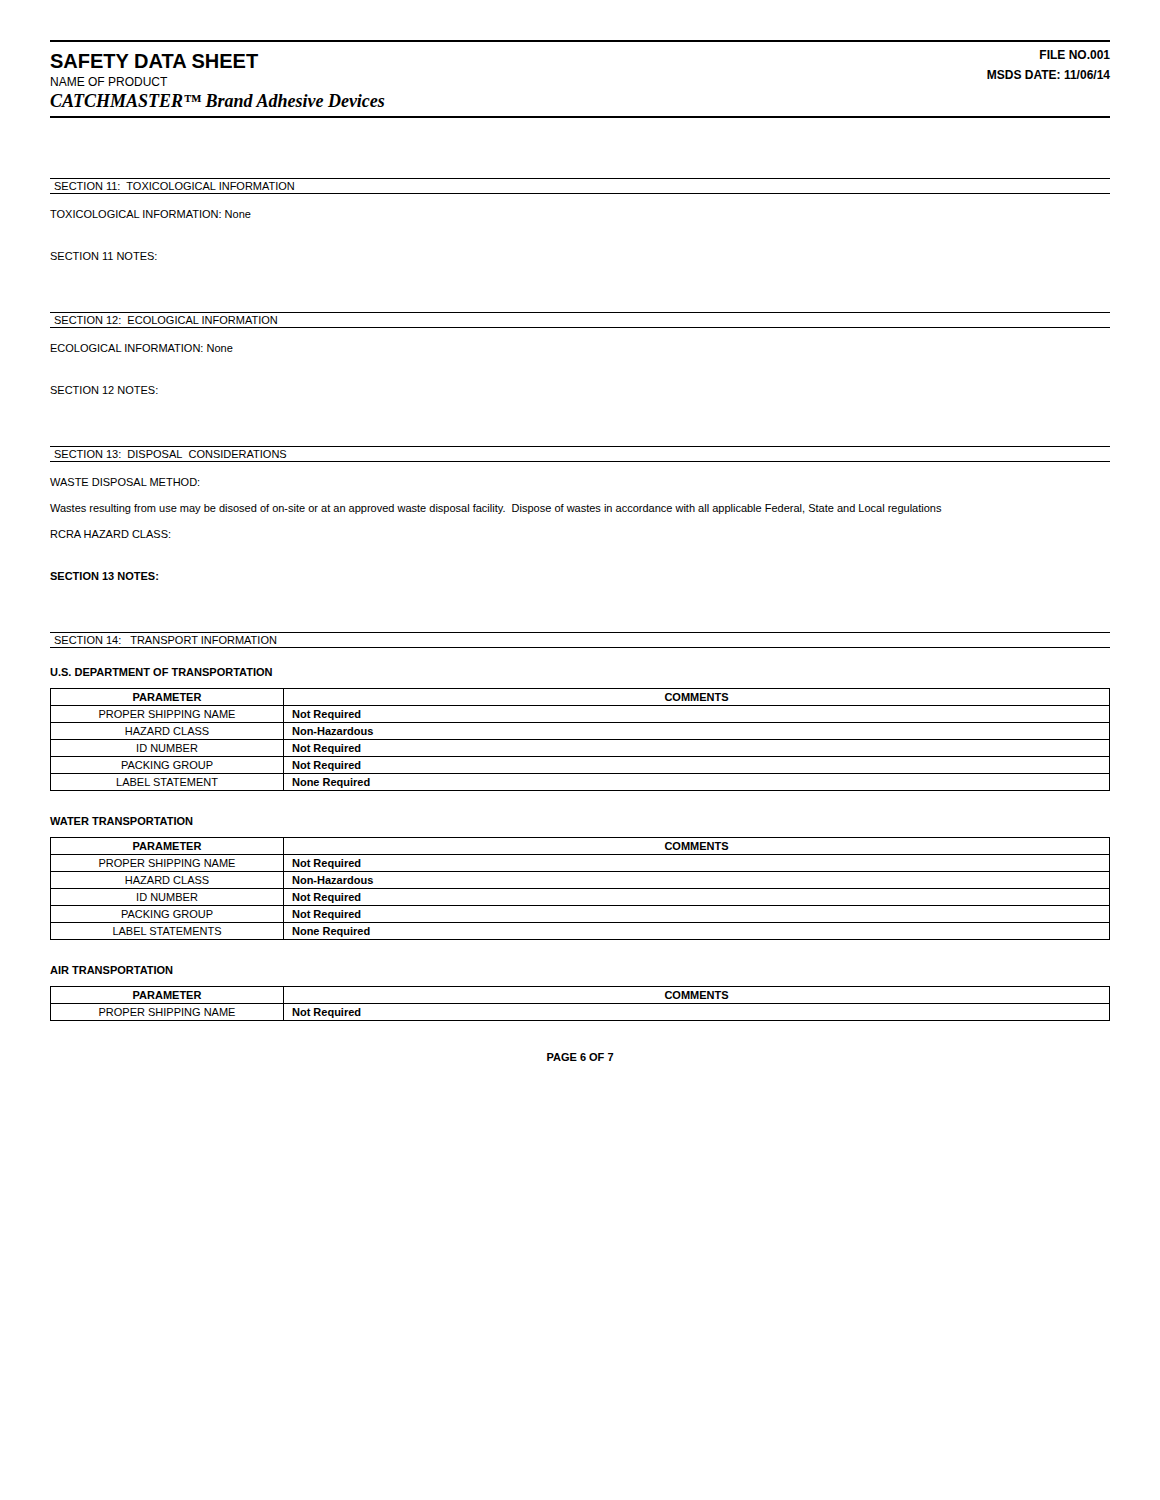FILE NO.001
MSDS DATE: 11/06/14
SAFETY DATA SHEET
NAME OF PRODUCT
CATCHMASTER™ Brand Adhesive Devices
SECTION 11: TOXICOLOGICAL INFORMATION
TOXICOLOGICAL INFORMATION: None
SECTION 11 NOTES:
SECTION 12: ECOLOGICAL INFORMATION
ECOLOGICAL INFORMATION: None
SECTION 12 NOTES:
SECTION 13: DISPOSAL CONSIDERATIONS
WASTE DISPOSAL METHOD:
Wastes resulting from use may be disosed of on-site or at an approved waste disposal facility. Dispose of wastes in accordance with all applicable Federal, State and Local regulations
RCRA HAZARD CLASS:
SECTION 13 NOTES:
SECTION 14: TRANSPORT INFORMATION
U.S. DEPARTMENT OF TRANSPORTATION
| PARAMETER | COMMENTS |
| --- | --- |
| PROPER SHIPPING NAME | Not Required |
| HAZARD CLASS | Non-Hazardous |
| ID NUMBER | Not Required |
| PACKING GROUP | Not Required |
| LABEL STATEMENT | None Required |
WATER TRANSPORTATION
| PARAMETER | COMMENTS |
| --- | --- |
| PROPER SHIPPING NAME | Not Required |
| HAZARD CLASS | Non-Hazardous |
| ID NUMBER | Not Required |
| PACKING GROUP | Not Required |
| LABEL STATEMENTS | None Required |
AIR TRANSPORTATION
| PARAMETER | COMMENTS |
| --- | --- |
| PROPER SHIPPING NAME | Not Required |
PAGE 6 OF 7